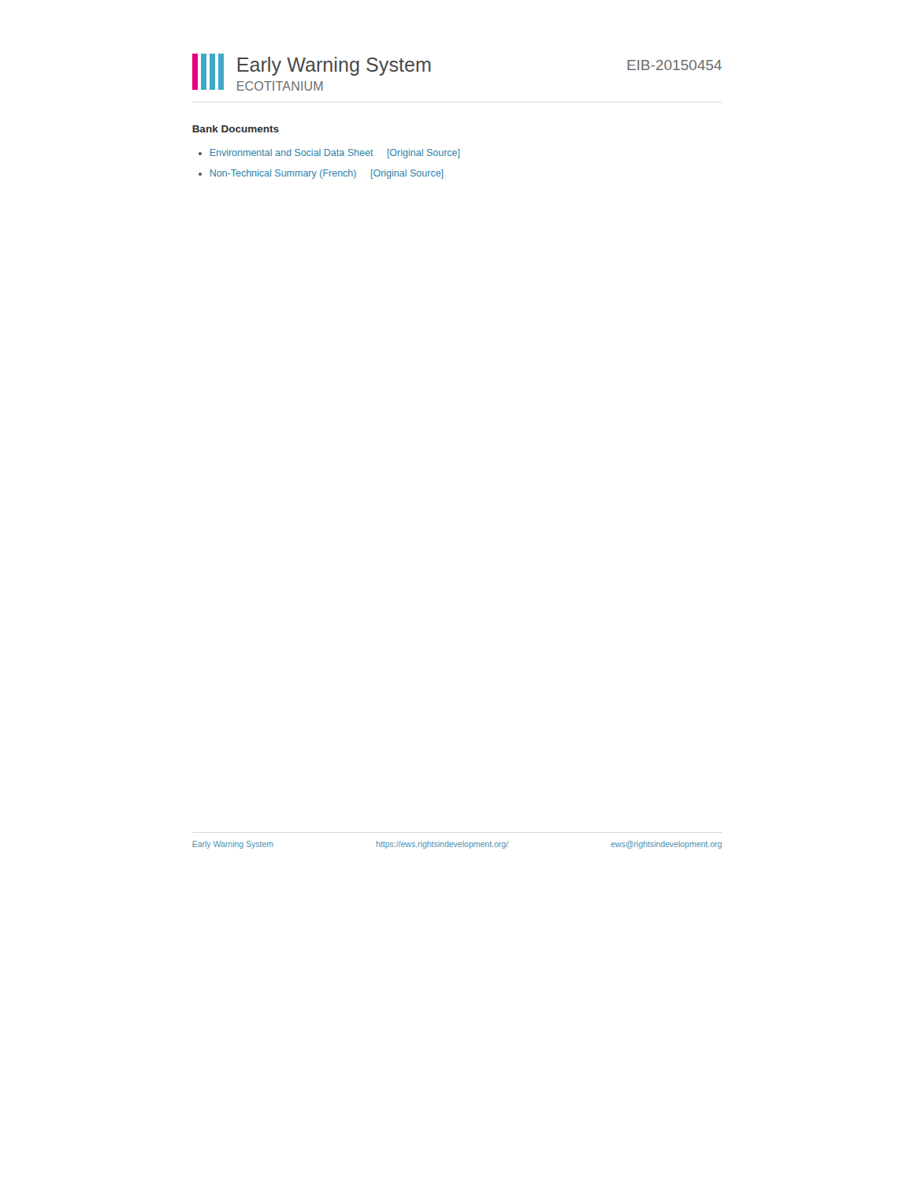Early Warning System
ECOTITANIUM
EIB-20150454
Bank Documents
Environmental and Social Data Sheet [Original Source]
Non-Technical Summary (French) [Original Source]
Early Warning System
https://ews.rightsindevelopment.org/
ews@rightsindevelopment.org